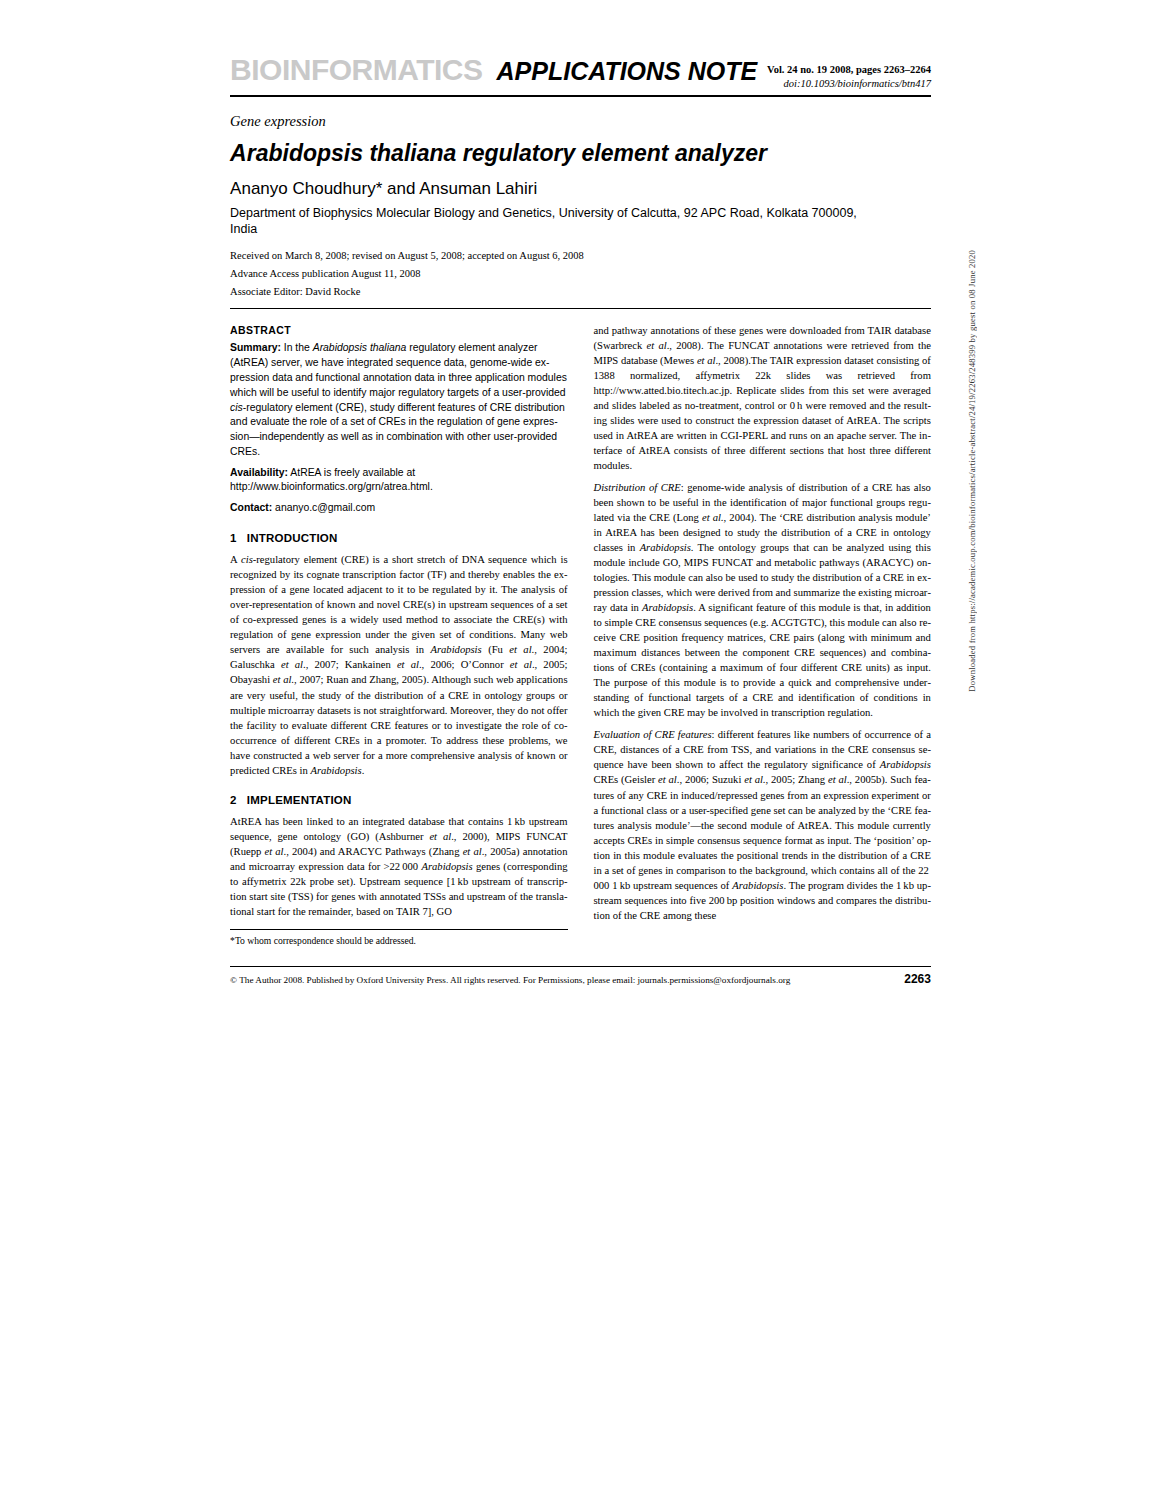BIOINFORMATICS APPLICATIONS NOTE
Vol. 24 no. 19 2008, pages 2263–2264
doi:10.1093/bioinformatics/btn417
Gene expression
Arabidopsis thaliana regulatory element analyzer
Ananyo Choudhury* and Ansuman Lahiri
Department of Biophysics Molecular Biology and Genetics, University of Calcutta, 92 APC Road, Kolkata 700009,
India
Received on March 8, 2008; revised on August 5, 2008; accepted on August 6, 2008
Advance Access publication August 11, 2008
Associate Editor: David Rocke
ABSTRACT
Summary: In the Arabidopsis thaliana regulatory element analyzer (AtREA) server, we have integrated sequence data, genome-wide expression data and functional annotation data in three application modules which will be useful to identify major regulatory targets of a user-provided cis-regulatory element (CRE), study different features of CRE distribution and evaluate the role of a set of CREs in the regulation of gene expression—independently as well as in combination with other user-provided CREs.
Availability: AtREA is freely available at http://www.bioinformatics.org/grn/atrea.html.
Contact: ananyo.c@gmail.com
1 INTRODUCTION
A cis-regulatory element (CRE) is a short stretch of DNA sequence which is recognized by its cognate transcription factor (TF) and thereby enables the expression of a gene located adjacent to it to be regulated by it. The analysis of over-representation of known and novel CRE(s) in upstream sequences of a set of co-expressed genes is a widely used method to associate the CRE(s) with regulation of gene expression under the given set of conditions. Many web servers are available for such analysis in Arabidopsis (Fu et al., 2004; Galuschka et al., 2007; Kankainen et al., 2006; O’Connor et al., 2005; Obayashi et al., 2007; Ruan and Zhang, 2005). Although such web applications are very useful, the study of the distribution of a CRE in ontology groups or multiple microarray datasets is not straightforward. Moreover, they do not offer the facility to evaluate different CRE features or to investigate the role of co-occurrence of different CREs in a promoter. To address these problems, we have constructed a web server for a more comprehensive analysis of known or predicted CREs in Arabidopsis.
2 IMPLEMENTATION
AtREA has been linked to an integrated database that contains 1 kb upstream sequence, gene ontology (GO) (Ashburner et al., 2000), MIPS FUNCAT (Ruepp et al., 2004) and ARACYC Pathways (Zhang et al., 2005a) annotation and microarray expression data for >22 000 Arabidopsis genes (corresponding to affymetrix 22k probe set). Upstream sequence [1 kb upstream of transcription start site (TSS) for genes with annotated TSSs and upstream of the translational start for the remainder, based on TAIR 7], GO
*To whom correspondence should be addressed.
and pathway annotations of these genes were downloaded from TAIR database (Swarbreck et al., 2008). The FUNCAT annotations were retrieved from the MIPS database (Mewes et al., 2008).The TAIR expression dataset consisting of 1388 normalized, affymetrix 22k slides was retrieved from http://www.atted.bio.titech.ac.jp. Replicate slides from this set were averaged and slides labeled as no-treatment, control or 0 h were removed and the resulting slides were used to construct the expression dataset of AtREA. The scripts used in AtREA are written in CGI-PERL and runs on an apache server. The interface of AtREA consists of three different sections that host three different modules.
Distribution of CRE: genome-wide analysis of distribution of a CRE has also been shown to be useful in the identification of major functional groups regulated via the CRE (Long et al., 2004). The ‘CRE distribution analysis module’ in AtREA has been designed to study the distribution of a CRE in ontology classes in Arabidopsis. The ontology groups that can be analyzed using this module include GO, MIPS FUNCAT and metabolic pathways (ARACYC) ontologies. This module can also be used to study the distribution of a CRE in expression classes, which were derived from and summarize the existing microarray data in Arabidopsis. A significant feature of this module is that, in addition to simple CRE consensus sequences (e.g. ACGTGTC), this module can also receive CRE position frequency matrices, CRE pairs (along with minimum and maximum distances between the component CRE sequences) and combinations of CREs (containing a maximum of four different CRE units) as input. The purpose of this module is to provide a quick and comprehensive understanding of functional targets of a CRE and identification of conditions in which the given CRE may be involved in transcription regulation.
Evaluation of CRE features: different features like numbers of occurrence of a CRE, distances of a CRE from TSS, and variations in the CRE consensus sequence have been shown to affect the regulatory significance of Arabidopsis CREs (Geisler et al., 2006; Suzuki et al., 2005; Zhang et al., 2005b). Such features of any CRE in induced/repressed genes from an expression experiment or a functional class or a user-specified gene set can be analyzed by the ‘CRE features analysis module’—the second module of AtREA. This module currently accepts CREs in simple consensus sequence format as input. The ‘position’ option in this module evaluates the positional trends in the distribution of a CRE in a set of genes in comparison to the background, which contains all of the 22 000 1 kb upstream sequences of Arabidopsis. The program divides the 1 kb upstream sequences into five 200 bp position windows and compares the distribution of the CRE among these
© The Author 2008. Published by Oxford University Press. All rights reserved. For Permissions, please email: journals.permissions@oxfordjournals.org
2263
Downloaded from https://academic.oup.com/bioinformatics/article-abstract/24/19/2263/248399 by guest on 08 June 2020